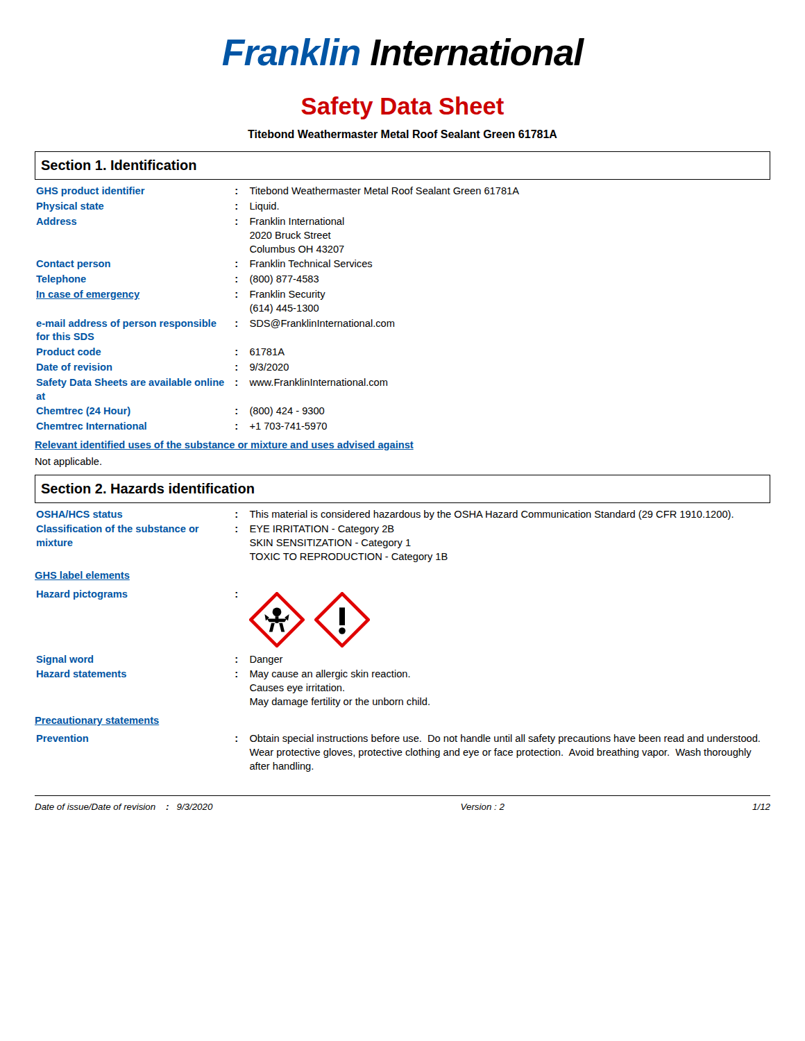Franklin International
Safety Data Sheet
Titebond Weathermaster Metal Roof Sealant Green 61781A
Section 1. Identification
| GHS product identifier | : | Titebond Weathermaster Metal Roof Sealant Green 61781A |
| Physical state | : | Liquid. |
| Address | : | Franklin International 2020 Bruck Street Columbus OH 43207 |
| Contact person | : | Franklin Technical Services |
| Telephone | : | (800) 877-4583 |
| In case of emergency | : | Franklin Security (614) 445-1300 |
| e-mail address of person responsible for this SDS | : | SDS@FranklinInternational.com |
| Product code | : | 61781A |
| Date of revision | : | 9/3/2020 |
| Safety Data Sheets are available online at | : | www.FranklinInternational.com |
| Chemtrec (24 Hour) | : | (800) 424 - 9300 |
| Chemtrec International | : | +1 703-741-5970 |
Relevant identified uses of the substance or mixture and uses advised against
Not applicable.
Section 2. Hazards identification
| OSHA/HCS status | : | This material is considered hazardous by the OSHA Hazard Communication Standard (29 CFR 1910.1200). |
| Classification of the substance or mixture | : | EYE IRRITATION - Category 2B SKIN SENSITIZATION - Category 1 TOXIC TO REPRODUCTION - Category 1B |
GHS label elements
| Hazard pictograms | : | |
| Signal word | : | Danger |
| Hazard statements | : | May cause an allergic skin reaction. Causes eye irritation. May damage fertility or the unborn child. |
Precautionary statements
| Prevention | : | Obtain special instructions before use. Do not handle until all safety precautions have been read and understood. Wear protective gloves, protective clothing and eye or face protection. Avoid breathing vapor. Wash thoroughly after handling. |
Date of issue/Date of revision : 9/3/2020
Version : 2
1/12